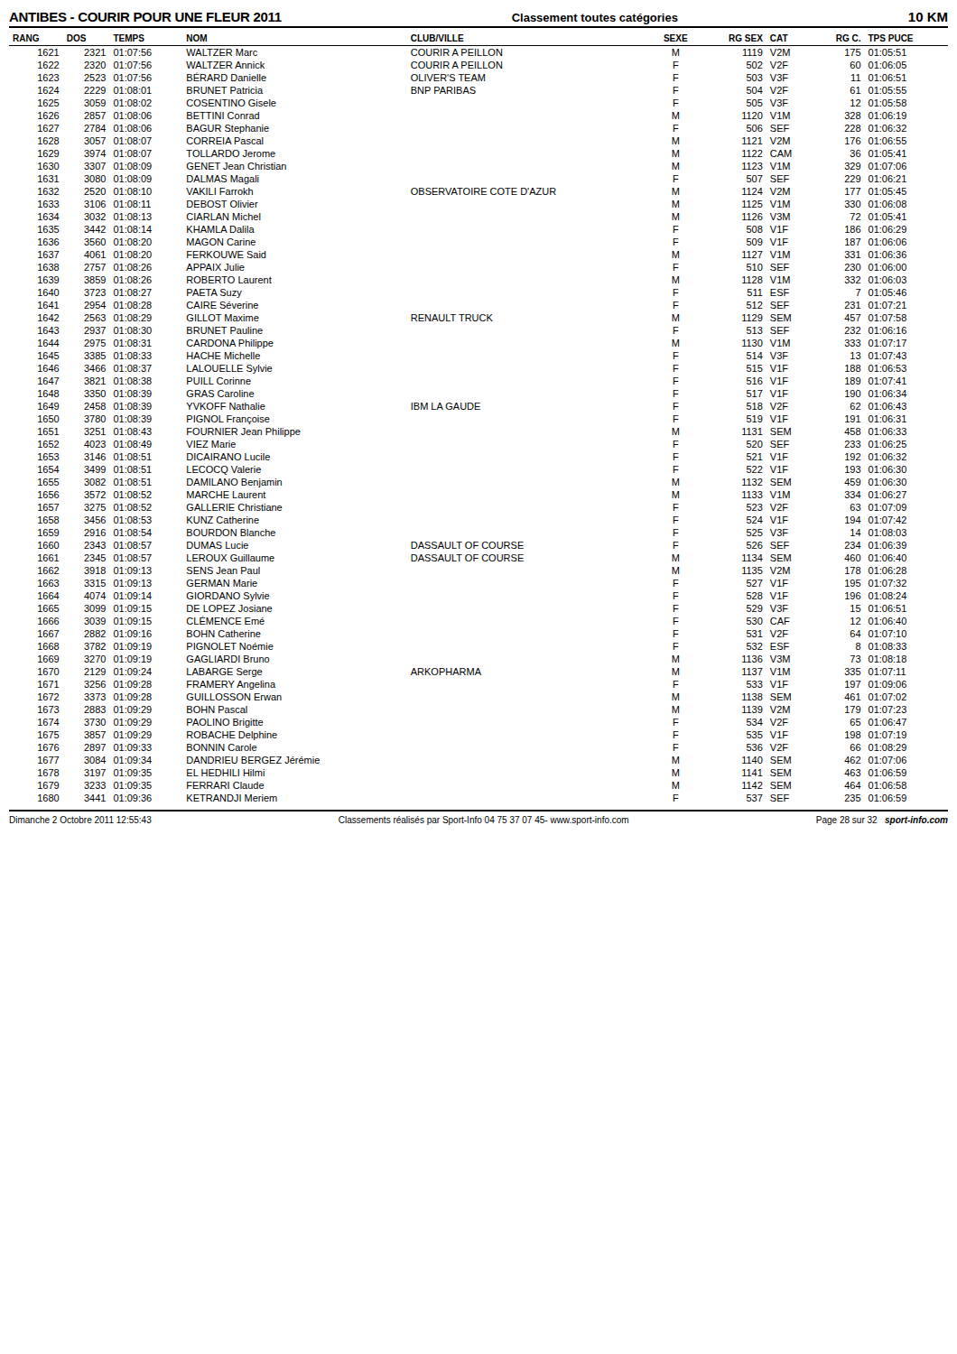ANTIBES - COURIR POUR UNE FLEUR 2011 Classement toutes catégories 10 KM
| RANG | DOS | TEMPS | NOM | CLUB/VILLE | SEXE | RG SEX | CAT | RG C. | TPS PUCE |
| --- | --- | --- | --- | --- | --- | --- | --- | --- | --- |
| 1621 | 2321 | 01:07:56 | WALTZER Marc | COURIR A PEILLON | M | 1119 | V2M | 175 | 01:05:51 |
| 1622 | 2320 | 01:07:56 | WALTZER Annick | COURIR A PEILLON | F | 502 | V2F | 60 | 01:06:05 |
| 1623 | 2523 | 01:07:56 | BÉRARD Danielle | OLIVER'S TEAM | F | 503 | V3F | 11 | 01:06:51 |
| 1624 | 2229 | 01:08:01 | BRUNET Patricia | BNP PARIBAS | F | 504 | V2F | 61 | 01:05:55 |
| 1625 | 3059 | 01:08:02 | COSENTINO Gisele | | F | 505 | V3F | 12 | 01:05:58 |
| 1626 | 2857 | 01:08:06 | BETTINI Conrad | | M | 1120 | V1M | 328 | 01:06:19 |
| 1627 | 2784 | 01:08:06 | BAGUR Stephanie | | F | 506 | SEF | 228 | 01:06:32 |
| 1628 | 3057 | 01:08:07 | CORREIA Pascal | | M | 1121 | V2M | 176 | 01:06:55 |
| 1629 | 3974 | 01:08:07 | TOLLARDO Jerome | | M | 1122 | CAM | 36 | 01:05:41 |
| 1630 | 3307 | 01:08:09 | GENET Jean Christian | | M | 1123 | V1M | 329 | 01:07:06 |
| 1631 | 3080 | 01:08:09 | DALMAS Magali | | F | 507 | SEF | 229 | 01:06:21 |
| 1632 | 2520 | 01:08:10 | VAKILI Farrokh | OBSERVATOIRE COTE D'AZUR | M | 1124 | V2M | 177 | 01:05:45 |
| 1633 | 3106 | 01:08:11 | DEBOST Olivier | | M | 1125 | V1M | 330 | 01:06:08 |
| 1634 | 3032 | 01:08:13 | CIARLAN Michel | | M | 1126 | V3M | 72 | 01:05:41 |
| 1635 | 3442 | 01:08:14 | KHAMLA Dalila | | F | 508 | V1F | 186 | 01:06:29 |
| 1636 | 3560 | 01:08:20 | MAGON Carine | | F | 509 | V1F | 187 | 01:06:06 |
| 1637 | 4061 | 01:08:20 | FERKOUWE Said | | M | 1127 | V1M | 331 | 01:06:36 |
| 1638 | 2757 | 01:08:26 | APPAIX Julie | | F | 510 | SEF | 230 | 01:06:00 |
| 1639 | 3859 | 01:08:26 | ROBERTO Laurent | | M | 1128 | V1M | 332 | 01:06:03 |
| 1640 | 3723 | 01:08:27 | PAETA Suzy | | F | 511 | ESF | 7 | 01:05:46 |
| 1641 | 2954 | 01:08:28 | CAIRE Séverine | | F | 512 | SEF | 231 | 01:07:21 |
| 1642 | 2563 | 01:08:29 | GILLOT Maxime | RENAULT TRUCK | M | 1129 | SEM | 457 | 01:07:58 |
| 1643 | 2937 | 01:08:30 | BRUNET Pauline | | F | 513 | SEF | 232 | 01:06:16 |
| 1644 | 2975 | 01:08:31 | CARDONA Philippe | | M | 1130 | V1M | 333 | 01:07:17 |
| 1645 | 3385 | 01:08:33 | HACHE Michelle | | F | 514 | V3F | 13 | 01:07:43 |
| 1646 | 3466 | 01:08:37 | LALOUELLE Sylvie | | F | 515 | V1F | 188 | 01:06:53 |
| 1647 | 3821 | 01:08:38 | PUILL Corinne | | F | 516 | V1F | 189 | 01:07:41 |
| 1648 | 3350 | 01:08:39 | GRAS Caroline | | F | 517 | V1F | 190 | 01:06:34 |
| 1649 | 2458 | 01:08:39 | YVKOFF Nathalie | IBM LA GAUDE | F | 518 | V2F | 62 | 01:06:43 |
| 1650 | 3780 | 01:08:39 | PIGNOL Françoise | | F | 519 | V1F | 191 | 01:06:31 |
| 1651 | 3251 | 01:08:43 | FOURNIER Jean Philippe | | M | 1131 | SEM | 458 | 01:06:33 |
| 1652 | 4023 | 01:08:49 | VIEZ Marie | | F | 520 | SEF | 233 | 01:06:25 |
| 1653 | 3146 | 01:08:51 | DICAIRANO Lucile | | F | 521 | V1F | 192 | 01:06:32 |
| 1654 | 3499 | 01:08:51 | LECOCQ Valerie | | F | 522 | V1F | 193 | 01:06:30 |
| 1655 | 3082 | 01:08:51 | DAMILANO Benjamin | | M | 1132 | SEM | 459 | 01:06:30 |
| 1656 | 3572 | 01:08:52 | MARCHE Laurent | | M | 1133 | V1M | 334 | 01:06:27 |
| 1657 | 3275 | 01:08:52 | GALLERIE Christiane | | F | 523 | V2F | 63 | 01:07:09 |
| 1658 | 3456 | 01:08:53 | KUNZ Catherine | | F | 524 | V1F | 194 | 01:07:42 |
| 1659 | 2916 | 01:08:54 | BOURDON Blanche | | F | 525 | V3F | 14 | 01:08:03 |
| 1660 | 2343 | 01:08:57 | DUMAS Lucie | DASSAULT OF COURSE | F | 526 | SEF | 234 | 01:06:39 |
| 1661 | 2345 | 01:08:57 | LEROUX Guillaume | DASSAULT OF COURSE | M | 1134 | SEM | 460 | 01:06:40 |
| 1662 | 3918 | 01:09:13 | SENS Jean Paul | | M | 1135 | V2M | 178 | 01:06:28 |
| 1663 | 3315 | 01:09:13 | GERMAN Marie | | F | 527 | V1F | 195 | 01:07:32 |
| 1664 | 4074 | 01:09:14 | GIORDANO Sylvie | | F | 528 | V1F | 196 | 01:08:24 |
| 1665 | 3099 | 01:09:15 | DE LOPEZ Josiane | | F | 529 | V3F | 15 | 01:06:51 |
| 1666 | 3039 | 01:09:15 | CLÉMENCE Emé | | F | 530 | CAF | 12 | 01:06:40 |
| 1667 | 2882 | 01:09:16 | BOHN Catherine | | F | 531 | V2F | 64 | 01:07:10 |
| 1668 | 3782 | 01:09:19 | PIGNOLET Noémie | | F | 532 | ESF | 8 | 01:08:33 |
| 1669 | 3270 | 01:09:19 | GAGLIARDI Bruno | | M | 1136 | V3M | 73 | 01:08:18 |
| 1670 | 2129 | 01:09:24 | LABARGE Serge | ARKOPHARMA | M | 1137 | V1M | 335 | 01:07:11 |
| 1671 | 3256 | 01:09:28 | FRAMERY Angelina | | F | 533 | V1F | 197 | 01:09:06 |
| 1672 | 3373 | 01:09:28 | GUILLOSSON Erwan | | M | 1138 | SEM | 461 | 01:07:02 |
| 1673 | 2883 | 01:09:29 | BOHN Pascal | | M | 1139 | V2M | 179 | 01:07:23 |
| 1674 | 3730 | 01:09:29 | PAOLINO Brigitte | | F | 534 | V2F | 65 | 01:06:47 |
| 1675 | 3857 | 01:09:29 | ROBACHE Delphine | | F | 535 | V1F | 198 | 01:07:19 |
| 1676 | 2897 | 01:09:33 | BONNIN Carole | | F | 536 | V2F | 66 | 01:08:29 |
| 1677 | 3084 | 01:09:34 | DANDRIEU BERGEZ Jérémie | | M | 1140 | SEM | 462 | 01:07:06 |
| 1678 | 3197 | 01:09:35 | EL HEDHILI Hilmi | | M | 1141 | SEM | 463 | 01:06:59 |
| 1679 | 3233 | 01:09:35 | FERRARI Claude | | M | 1142 | SEM | 464 | 01:06:58 |
| 1680 | 3441 | 01:09:36 | KETRANDJI Meriem | | F | 537 | SEF | 235 | 01:06:59 |
Dimanche 2 Octobre 2011 12:55:43 Classements réalisés par Sport-Info 04 75 37 07 45- www.sport-info.com Page 28 sur 32 sport-info.com